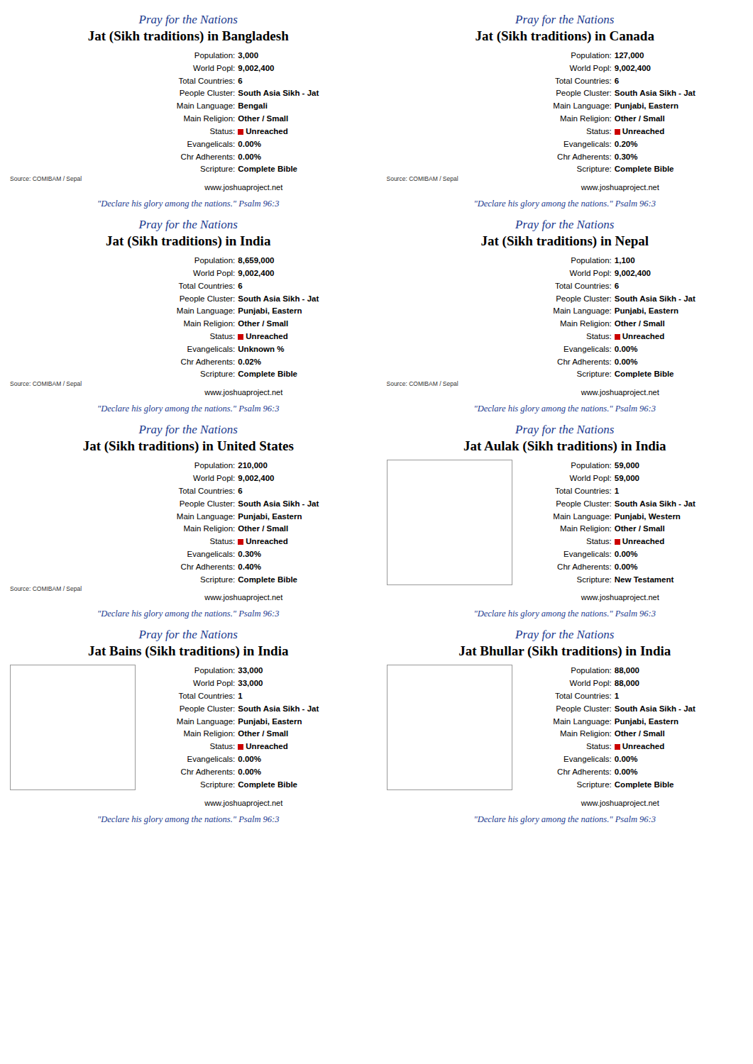Pray for the Nations
Jat (Sikh traditions) in Bangladesh
Source: COMIBAM / Sepal
| Population: | 3,000 |
| World Popl: | 9,002,400 |
| Total Countries: | 6 |
| People Cluster: | South Asia Sikh - Jat |
| Main Language: | Bengali |
| Main Religion: | Other / Small |
| Status: | Unreached |
| Evangelicals: | 0.00% |
| Chr Adherents: | 0.00% |
| Scripture: | Complete Bible |
www.joshuaproject.net
"Declare his glory among the nations." Psalm 96:3
Pray for the Nations
Jat (Sikh traditions) in Canada
Source: COMIBAM / Sepal
| Population: | 127,000 |
| World Popl: | 9,002,400 |
| Total Countries: | 6 |
| People Cluster: | South Asia Sikh - Jat |
| Main Language: | Punjabi, Eastern |
| Main Religion: | Other / Small |
| Status: | Unreached |
| Evangelicals: | 0.20% |
| Chr Adherents: | 0.30% |
| Scripture: | Complete Bible |
www.joshuaproject.net
"Declare his glory among the nations." Psalm 96:3
Pray for the Nations
Jat (Sikh traditions) in India
Source: COMIBAM / Sepal
| Population: | 8,659,000 |
| World Popl: | 9,002,400 |
| Total Countries: | 6 |
| People Cluster: | South Asia Sikh - Jat |
| Main Language: | Punjabi, Eastern |
| Main Religion: | Other / Small |
| Status: | Unreached |
| Evangelicals: | Unknown % |
| Chr Adherents: | 0.02% |
| Scripture: | Complete Bible |
www.joshuaproject.net
"Declare his glory among the nations." Psalm 96:3
Pray for the Nations
Jat (Sikh traditions) in Nepal
Source: COMIBAM / Sepal
| Population: | 1,100 |
| World Popl: | 9,002,400 |
| Total Countries: | 6 |
| People Cluster: | South Asia Sikh - Jat |
| Main Language: | Punjabi, Eastern |
| Main Religion: | Other / Small |
| Status: | Unreached |
| Evangelicals: | 0.00% |
| Chr Adherents: | 0.00% |
| Scripture: | Complete Bible |
www.joshuaproject.net
"Declare his glory among the nations." Psalm 96:3
Pray for the Nations
Jat (Sikh traditions) in United States
Source: COMIBAM / Sepal
| Population: | 210,000 |
| World Popl: | 9,002,400 |
| Total Countries: | 6 |
| People Cluster: | South Asia Sikh - Jat |
| Main Language: | Punjabi, Eastern |
| Main Religion: | Other / Small |
| Status: | Unreached |
| Evangelicals: | 0.30% |
| Chr Adherents: | 0.40% |
| Scripture: | Complete Bible |
www.joshuaproject.net
"Declare his glory among the nations." Psalm 96:3
Pray for the Nations
Jat Aulak (Sikh traditions) in India
| Population: | 59,000 |
| World Popl: | 59,000 |
| Total Countries: | 1 |
| People Cluster: | South Asia Sikh - Jat |
| Main Language: | Punjabi, Western |
| Main Religion: | Other / Small |
| Status: | Unreached |
| Evangelicals: | 0.00% |
| Chr Adherents: | 0.00% |
| Scripture: | New Testament |
www.joshuaproject.net
"Declare his glory among the nations." Psalm 96:3
Pray for the Nations
Jat Bains (Sikh traditions) in India
| Population: | 33,000 |
| World Popl: | 33,000 |
| Total Countries: | 1 |
| People Cluster: | South Asia Sikh - Jat |
| Main Language: | Punjabi, Eastern |
| Main Religion: | Other / Small |
| Status: | Unreached |
| Evangelicals: | 0.00% |
| Chr Adherents: | 0.00% |
| Scripture: | Complete Bible |
www.joshuaproject.net
"Declare his glory among the nations." Psalm 96:3
Pray for the Nations
Jat Bhullar (Sikh traditions) in India
| Population: | 88,000 |
| World Popl: | 88,000 |
| Total Countries: | 1 |
| People Cluster: | South Asia Sikh - Jat |
| Main Language: | Punjabi, Eastern |
| Main Religion: | Other / Small |
| Status: | Unreached |
| Evangelicals: | 0.00% |
| Chr Adherents: | 0.00% |
| Scripture: | Complete Bible |
www.joshuaproject.net
"Declare his glory among the nations." Psalm 96:3